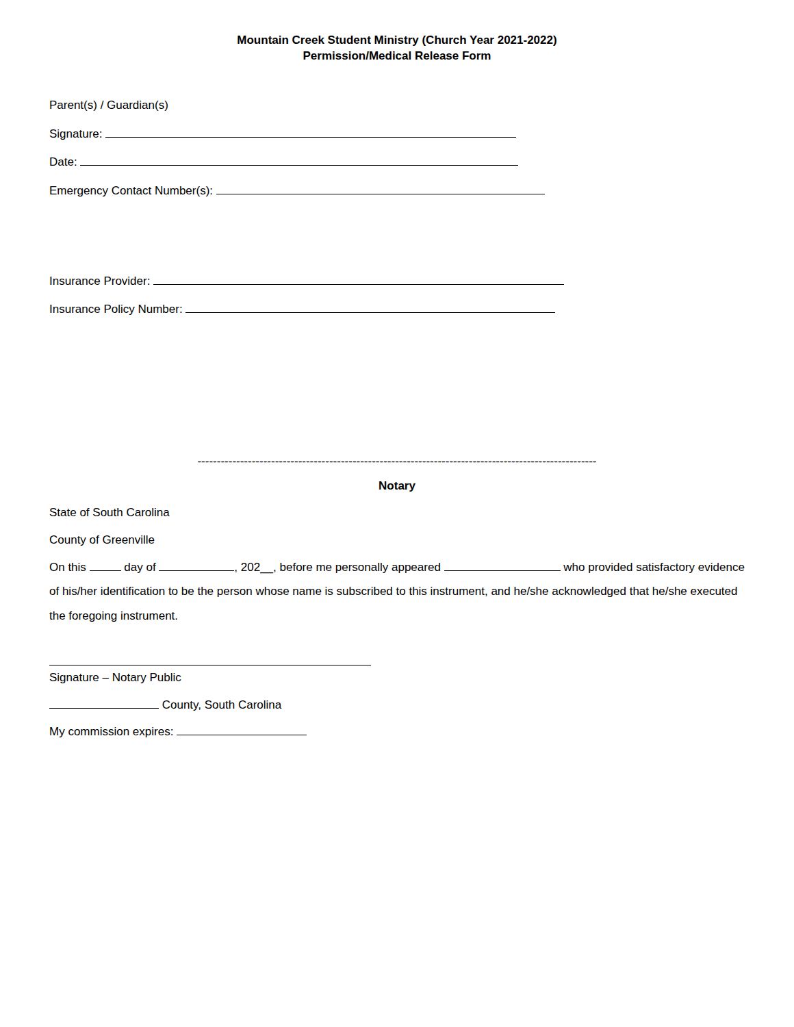Mountain Creek Student Ministry (Church Year 2021-2022)
Permission/Medical Release Form
Parent(s) / Guardian(s)
Signature:
Date:
Emergency Contact Number(s):
Insurance Provider:
Insurance Policy Number:
-------------------------------------------------------------------------------------------------------
Notary
State of South Carolina
County of Greenville
On this day of , 202__, before me personally appeared who provided satisfactory evidence of his/her identification to be the person whose name is subscribed to this instrument, and he/she acknowledged that he/she executed the foregoing instrument.
Signature – Notary Public
County, South Carolina
My commission expires: